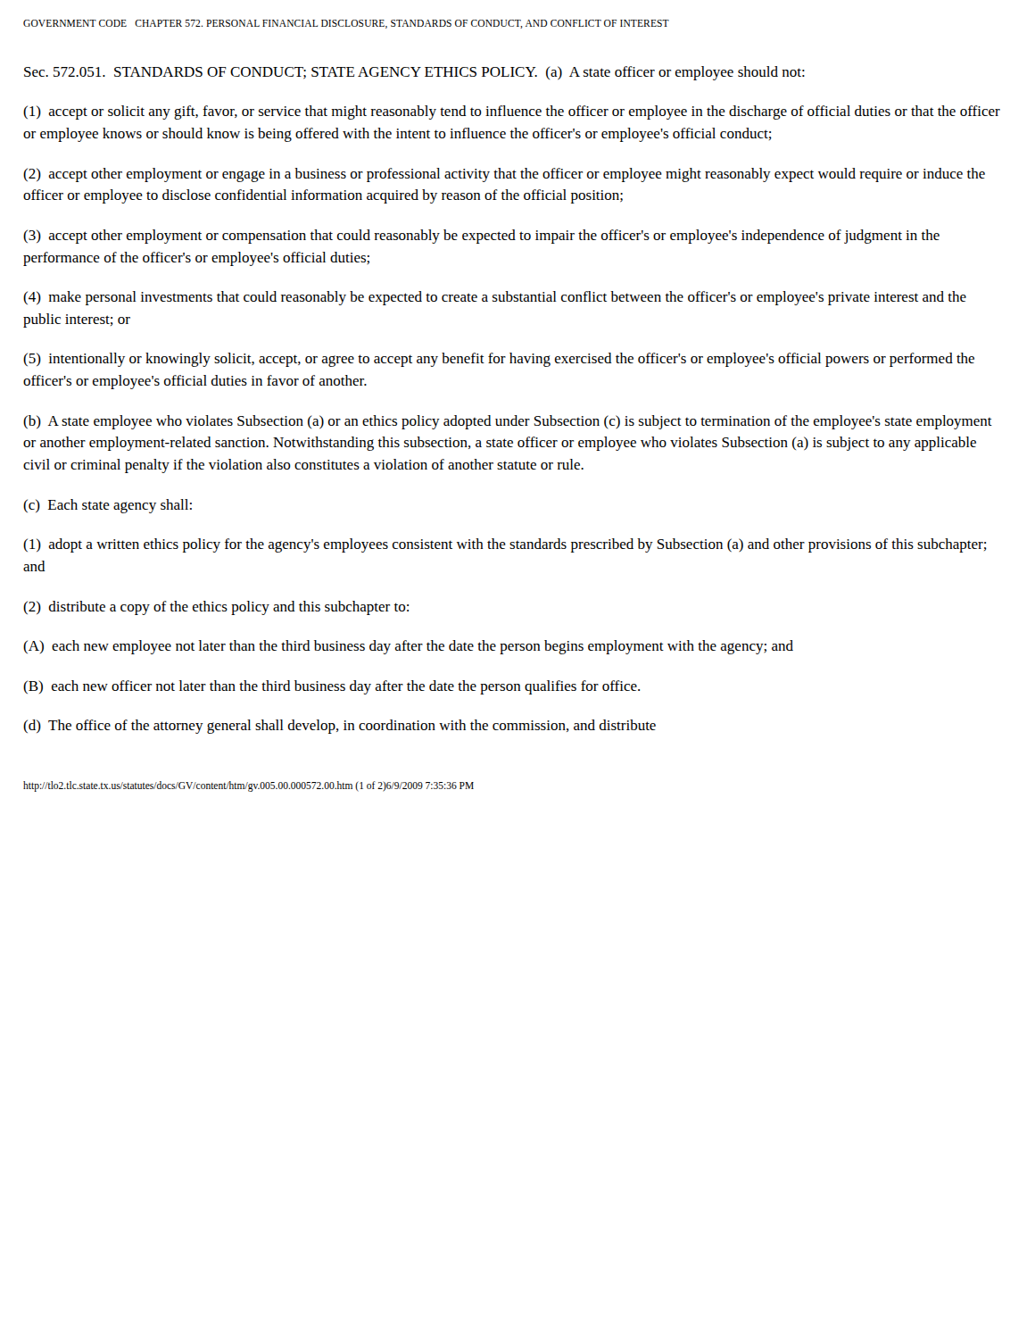GOVERNMENT CODE CHAPTER 572. PERSONAL FINANCIAL DISCLOSURE, STANDARDS OF CONDUCT, AND CONFLICT OF INTEREST
Sec. 572.051. STANDARDS OF CONDUCT; STATE AGENCY ETHICS POLICY. (a) A state officer or employee should not:
(1) accept or solicit any gift, favor, or service that might reasonably tend to influence the officer or employee in the discharge of official duties or that the officer or employee knows or should know is being offered with the intent to influence the officer's or employee's official conduct;
(2) accept other employment or engage in a business or professional activity that the officer or employee might reasonably expect would require or induce the officer or employee to disclose confidential information acquired by reason of the official position;
(3) accept other employment or compensation that could reasonably be expected to impair the officer's or employee's independence of judgment in the performance of the officer's or employee's official duties;
(4) make personal investments that could reasonably be expected to create a substantial conflict between the officer's or employee's private interest and the public interest; or
(5) intentionally or knowingly solicit, accept, or agree to accept any benefit for having exercised the officer's or employee's official powers or performed the officer's or employee's official duties in favor of another.
(b) A state employee who violates Subsection (a) or an ethics policy adopted under Subsection (c) is subject to termination of the employee's state employment or another employment-related sanction. Notwithstanding this subsection, a state officer or employee who violates Subsection (a) is subject to any applicable civil or criminal penalty if the violation also constitutes a violation of another statute or rule.
(c) Each state agency shall:
(1) adopt a written ethics policy for the agency's employees consistent with the standards prescribed by Subsection (a) and other provisions of this subchapter; and
(2) distribute a copy of the ethics policy and this subchapter to:
(A) each new employee not later than the third business day after the date the person begins employment with the agency; and
(B) each new officer not later than the third business day after the date the person qualifies for office.
(d) The office of the attorney general shall develop, in coordination with the commission, and distribute
http://tlo2.tlc.state.tx.us/statutes/docs/GV/content/htm/gv.005.00.000572.00.htm (1 of 2)6/9/2009 7:35:36 PM